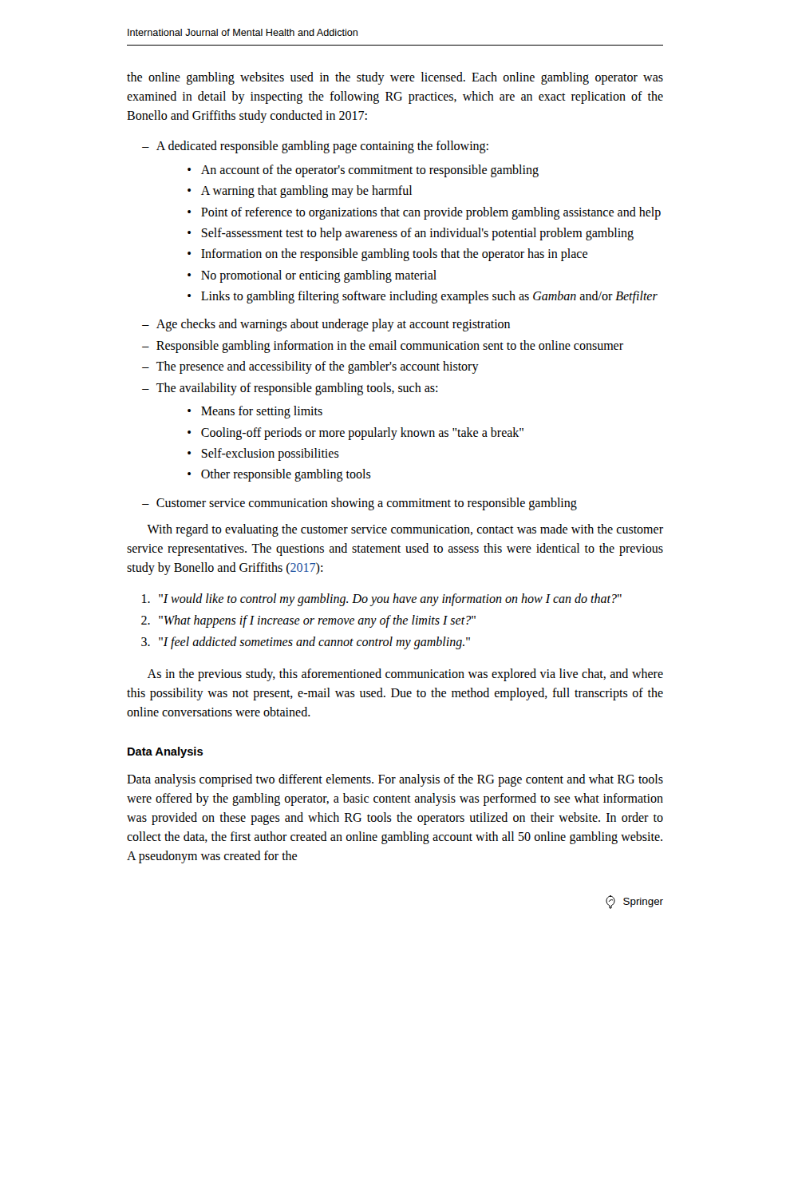International Journal of Mental Health and Addiction
the online gambling websites used in the study were licensed. Each online gambling operator was examined in detail by inspecting the following RG practices, which are an exact replication of the Bonello and Griffiths study conducted in 2017:
A dedicated responsible gambling page containing the following:
An account of the operator's commitment to responsible gambling
A warning that gambling may be harmful
Point of reference to organizations that can provide problem gambling assistance and help
Self-assessment test to help awareness of an individual's potential problem gambling
Information on the responsible gambling tools that the operator has in place
No promotional or enticing gambling material
Links to gambling filtering software including examples such as Gamban and/or Betfilter
Age checks and warnings about underage play at account registration
Responsible gambling information in the email communication sent to the online consumer
The presence and accessibility of the gambler's account history
The availability of responsible gambling tools, such as:
Means for setting limits
Cooling-off periods or more popularly known as "take a break"
Self-exclusion possibilities
Other responsible gambling tools
Customer service communication showing a commitment to responsible gambling
With regard to evaluating the customer service communication, contact was made with the customer service representatives. The questions and statement used to assess this were identical to the previous study by Bonello and Griffiths (2017):
"I would like to control my gambling. Do you have any information on how I can do that?"
"What happens if I increase or remove any of the limits I set?"
"I feel addicted sometimes and cannot control my gambling."
As in the previous study, this aforementioned communication was explored via live chat, and where this possibility was not present, e-mail was used. Due to the method employed, full transcripts of the online conversations were obtained.
Data Analysis
Data analysis comprised two different elements. For analysis of the RG page content and what RG tools were offered by the gambling operator, a basic content analysis was performed to see what information was provided on these pages and which RG tools the operators utilized on their website. In order to collect the data, the first author created an online gambling account with all 50 online gambling website. A pseudonym was created for the
Springer